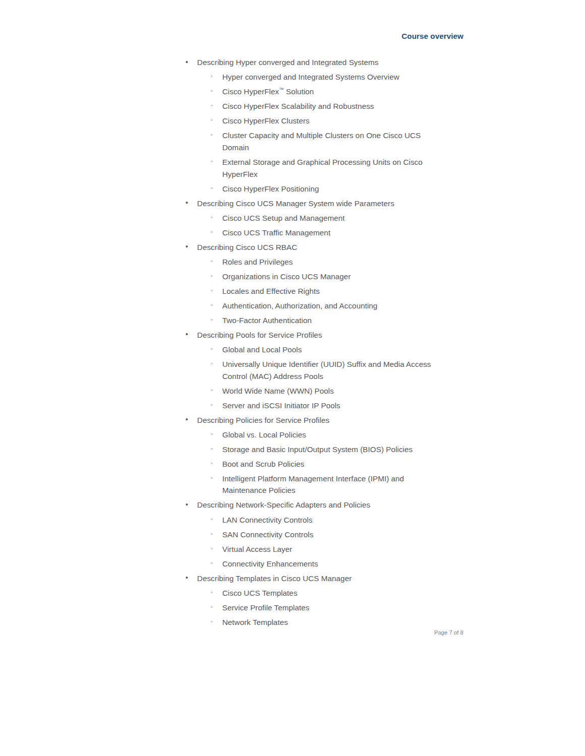Course overview
•Describing Hyper converged and Integrated Systems
◦Hyper converged and Integrated Systems Overview
◦Cisco HyperFlex™ Solution
◦Cisco HyperFlex Scalability and Robustness
◦Cisco HyperFlex Clusters
◦Cluster Capacity and Multiple Clusters on One Cisco UCS Domain
◦External Storage and Graphical Processing Units on Cisco HyperFlex
◦Cisco HyperFlex Positioning
•Describing Cisco UCS Manager System wide Parameters
◦Cisco UCS Setup and Management
◦Cisco UCS Traffic Management
•Describing Cisco UCS RBAC
◦Roles and Privileges
◦Organizations in Cisco UCS Manager
◦Locales and Effective Rights
◦Authentication, Authorization, and Accounting
◦Two-Factor Authentication
•Describing Pools for Service Profiles
◦Global and Local Pools
◦Universally Unique Identifier (UUID) Suffix and Media Access Control (MAC) Address Pools
◦World Wide Name (WWN) Pools
◦Server and iSCSI Initiator IP Pools
•Describing Policies for Service Profiles
◦Global vs. Local Policies
◦Storage and Basic Input/Output System (BIOS) Policies
◦Boot and Scrub Policies
◦Intelligent Platform Management Interface (IPMI) and Maintenance Policies
•Describing Network-Specific Adapters and Policies
◦LAN Connectivity Controls
◦SAN Connectivity Controls
◦Virtual Access Layer
◦Connectivity Enhancements
•Describing Templates in Cisco UCS Manager
◦Cisco UCS Templates
◦Service Profile Templates
◦Network Templates
Page 7 of 8